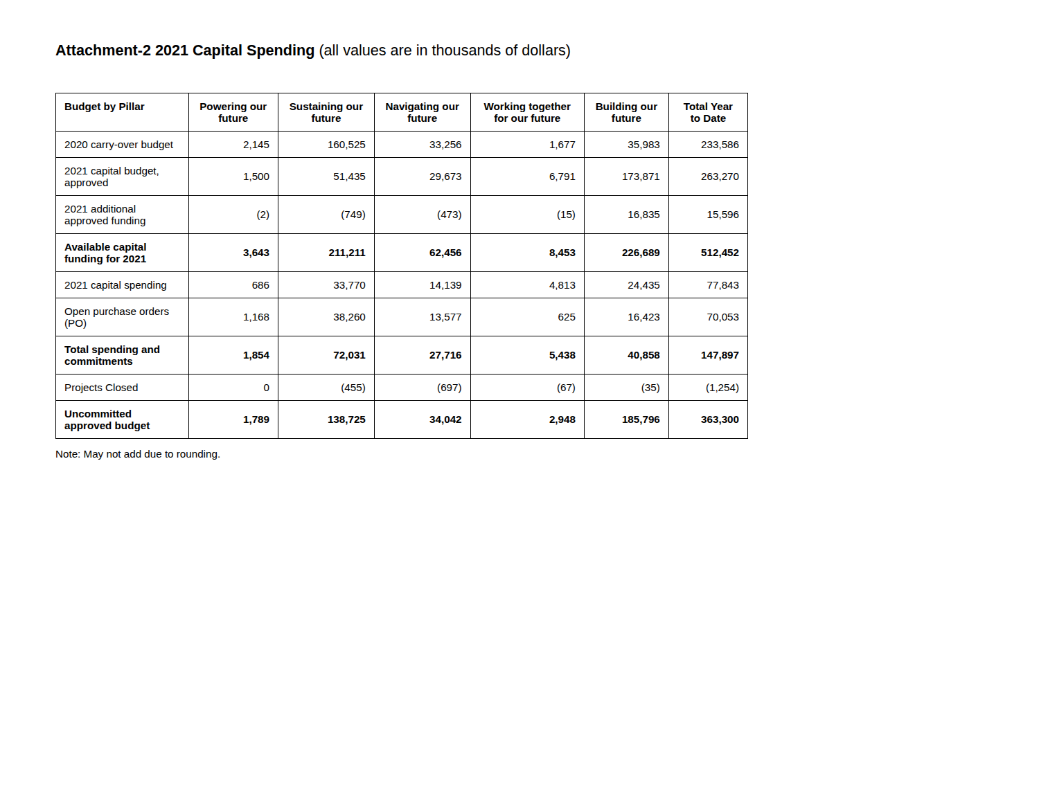Attachment-2 2021 Capital Spending (all values are in thousands of dollars)
| Budget by Pillar | Powering our future | Sustaining our future | Navigating our future | Working together for our future | Building our future | Total Year to Date |
| --- | --- | --- | --- | --- | --- | --- |
| 2020 carry-over budget | 2,145 | 160,525 | 33,256 | 1,677 | 35,983 | 233,586 |
| 2021 capital budget, approved | 1,500 | 51,435 | 29,673 | 6,791 | 173,871 | 263,270 |
| 2021 additional approved funding | (2) | (749) | (473) | (15) | 16,835 | 15,596 |
| Available capital funding for 2021 | 3,643 | 211,211 | 62,456 | 8,453 | 226,689 | 512,452 |
| 2021 capital spending | 686 | 33,770 | 14,139 | 4,813 | 24,435 | 77,843 |
| Open purchase orders (PO) | 1,168 | 38,260 | 13,577 | 625 | 16,423 | 70,053 |
| Total spending and commitments | 1,854 | 72,031 | 27,716 | 5,438 | 40,858 | 147,897 |
| Projects Closed | 0 | (455) | (697) | (67) | (35) | (1,254) |
| Uncommitted approved budget | 1,789 | 138,725 | 34,042 | 2,948 | 185,796 | 363,300 |
Note: May not add due to rounding.